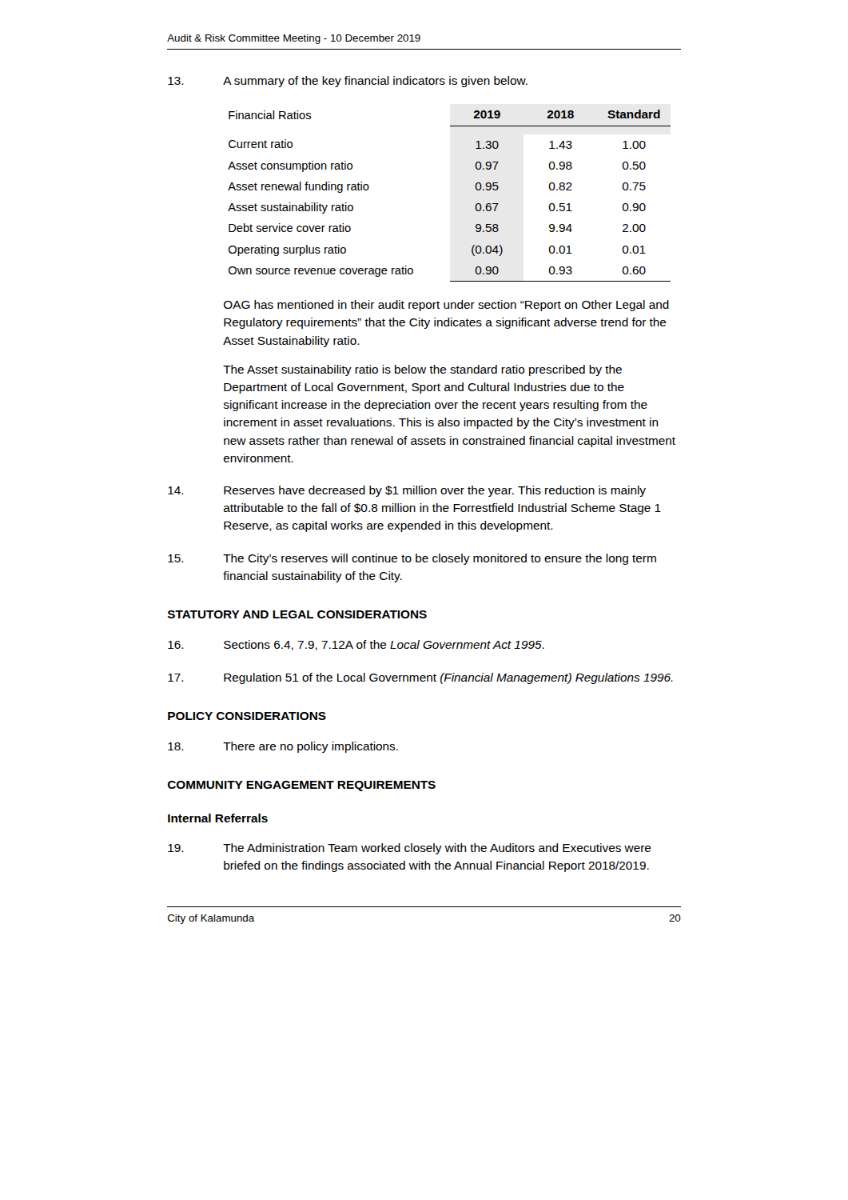Audit & Risk Committee Meeting - 10 December 2019
13.
A summary of the key financial indicators is given below.
| Financial Ratios | 2019 | 2018 | Standard |
| --- | --- | --- | --- |
| Current ratio | 1.30 | 1.43 | 1.00 |
| Asset consumption ratio | 0.97 | 0.98 | 0.50 |
| Asset renewal funding ratio | 0.95 | 0.82 | 0.75 |
| Asset sustainability ratio | 0.67 | 0.51 | 0.90 |
| Debt service cover ratio | 9.58 | 9.94 | 2.00 |
| Operating surplus ratio | (0.04) | 0.01 | 0.01 |
| Own source revenue coverage ratio | 0.90 | 0.93 | 0.60 |
OAG has mentioned in their audit report under section “Report on Other Legal and Regulatory requirements” that the City indicates a significant adverse trend for the Asset Sustainability ratio.
The Asset sustainability ratio is below the standard ratio prescribed by the Department of Local Government, Sport and Cultural Industries due to the significant increase in the depreciation over the recent years resulting from the increment in asset revaluations. This is also impacted by the City’s investment in new assets rather than renewal of assets in constrained financial capital investment environment.
14.
Reserves have decreased by $1 million over the year. This reduction is mainly attributable to the fall of $0.8 million in the Forrestfield Industrial Scheme Stage 1 Reserve, as capital works are expended in this development.
15.
The City’s reserves will continue to be closely monitored to ensure the long term financial sustainability of the City.
Statutory and Legal Considerations
16.
Sections 6.4, 7.9, 7.12A of the Local Government Act 1995.
17.
Regulation 51 of the Local Government (Financial Management) Regulations 1996.
Policy Considerations
18.
There are no policy implications.
Community Engagement Requirements
Internal Referrals
19.
The Administration Team worked closely with the Auditors and Executives were briefed on the findings associated with the Annual Financial Report 2018/2019.
City of Kalamunda 20